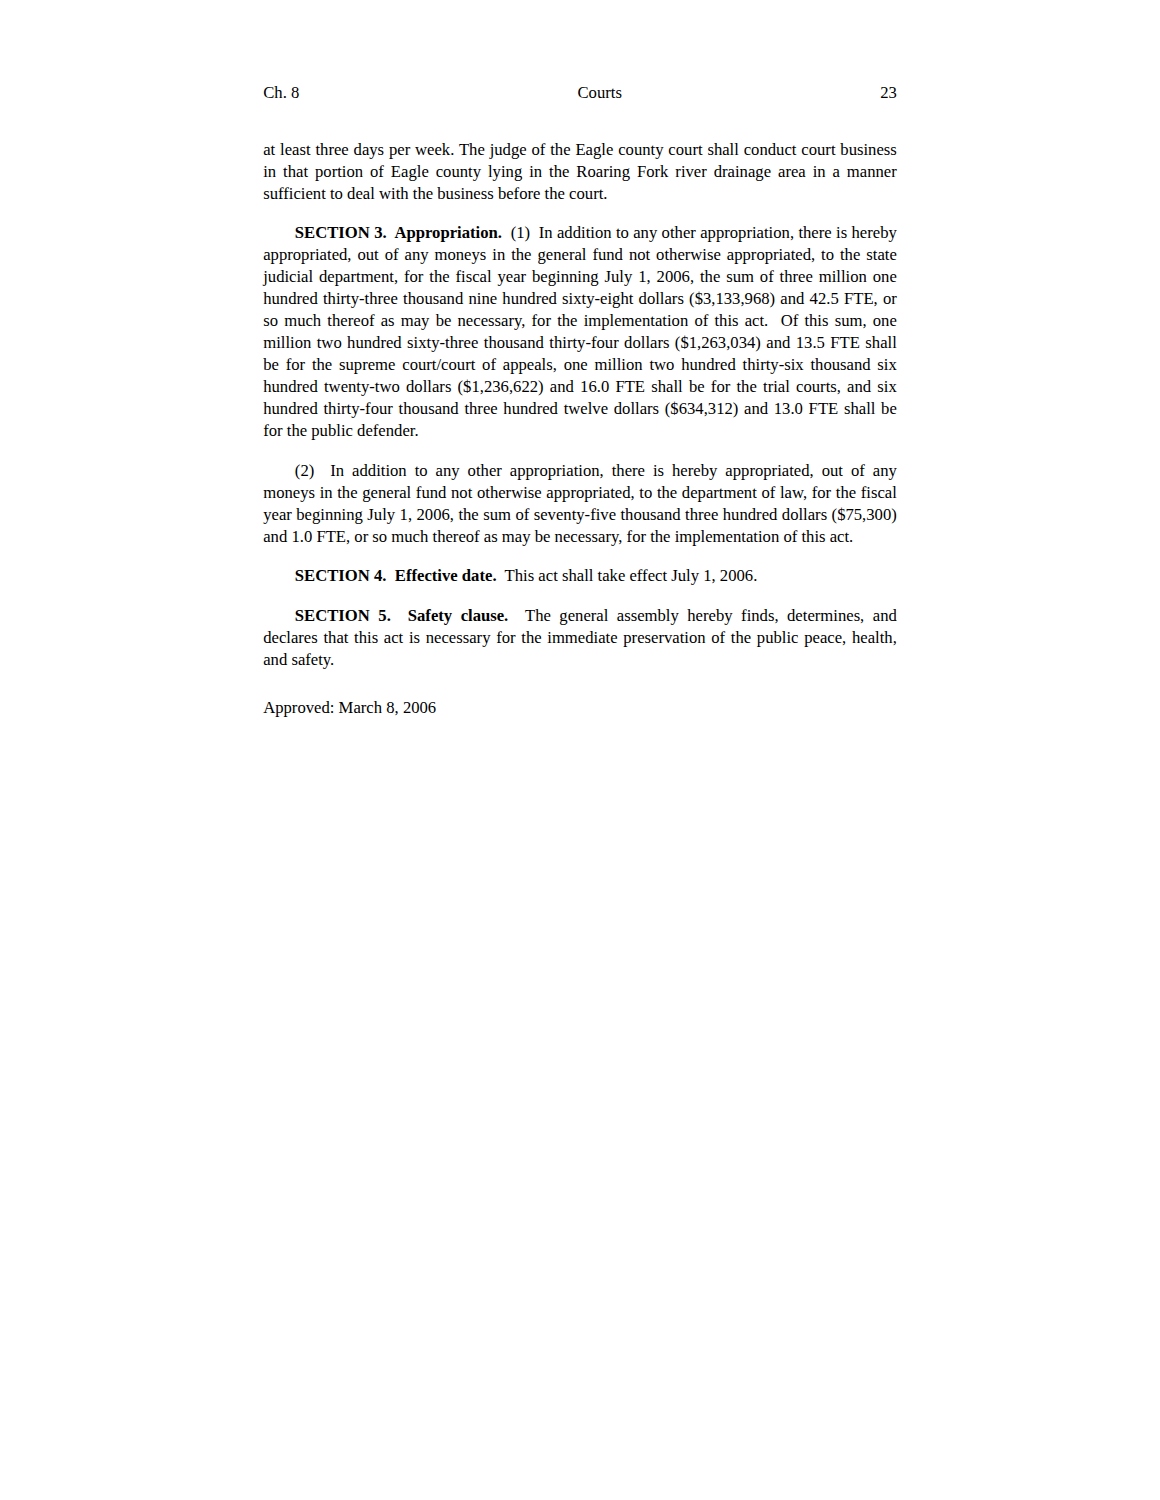Ch. 8 Courts 23
at least three days per week. The judge of the Eagle county court shall conduct court business in that portion of Eagle county lying in the Roaring Fork river drainage area in a manner sufficient to deal with the business before the court.
SECTION 3. Appropriation. (1) In addition to any other appropriation, there is hereby appropriated, out of any moneys in the general fund not otherwise appropriated, to the state judicial department, for the fiscal year beginning July 1, 2006, the sum of three million one hundred thirty-three thousand nine hundred sixty-eight dollars ($3,133,968) and 42.5 FTE, or so much thereof as may be necessary, for the implementation of this act. Of this sum, one million two hundred sixty-three thousand thirty-four dollars ($1,263,034) and 13.5 FTE shall be for the supreme court/court of appeals, one million two hundred thirty-six thousand six hundred twenty-two dollars ($1,236,622) and 16.0 FTE shall be for the trial courts, and six hundred thirty-four thousand three hundred twelve dollars ($634,312) and 13.0 FTE shall be for the public defender.
(2) In addition to any other appropriation, there is hereby appropriated, out of any moneys in the general fund not otherwise appropriated, to the department of law, for the fiscal year beginning July 1, 2006, the sum of seventy-five thousand three hundred dollars ($75,300) and 1.0 FTE, or so much thereof as may be necessary, for the implementation of this act.
SECTION 4. Effective date. This act shall take effect July 1, 2006.
SECTION 5. Safety clause. The general assembly hereby finds, determines, and declares that this act is necessary for the immediate preservation of the public peace, health, and safety.
Approved: March 8, 2006